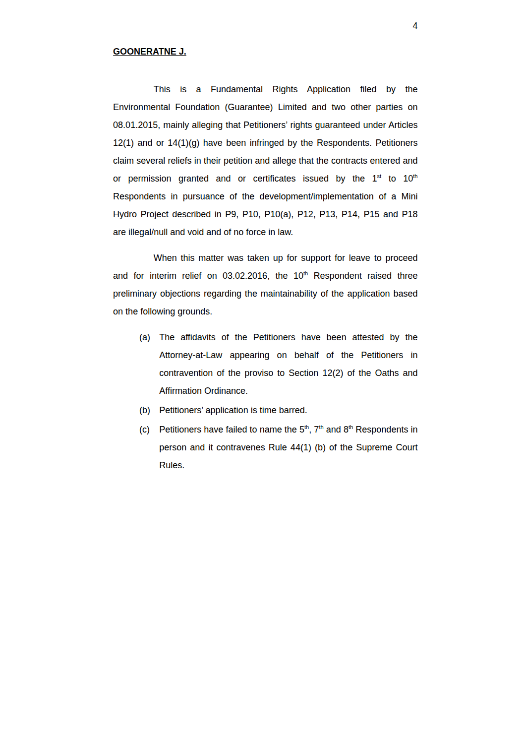4
GOONERATNE J.
This is a Fundamental Rights Application filed by the Environmental Foundation (Guarantee) Limited and two other parties on 08.01.2015, mainly alleging that Petitioners’ rights guaranteed under Articles 12(1) and or 14(1)(g) have been infringed by the Respondents. Petitioners claim several reliefs in their petition and allege that the contracts entered and or permission granted and or certificates issued by the 1st to 10th Respondents in pursuance of the development/implementation of a Mini Hydro Project described in P9, P10, P10(a), P12, P13, P14, P15 and P18 are illegal/null and void and of no force in law.
When this matter was taken up for support for leave to proceed and for interim relief on 03.02.2016, the 10th Respondent raised three preliminary objections regarding the maintainability of the application based on the following grounds.
(a) The affidavits of the Petitioners have been attested by the Attorney-at-Law appearing on behalf of the Petitioners in contravention of the proviso to Section 12(2) of the Oaths and Affirmation Ordinance.
(b) Petitioners’ application is time barred.
(c) Petitioners have failed to name the 5th, 7th and 8th Respondents in person and it contravenes Rule 44(1) (b) of the Supreme Court Rules.